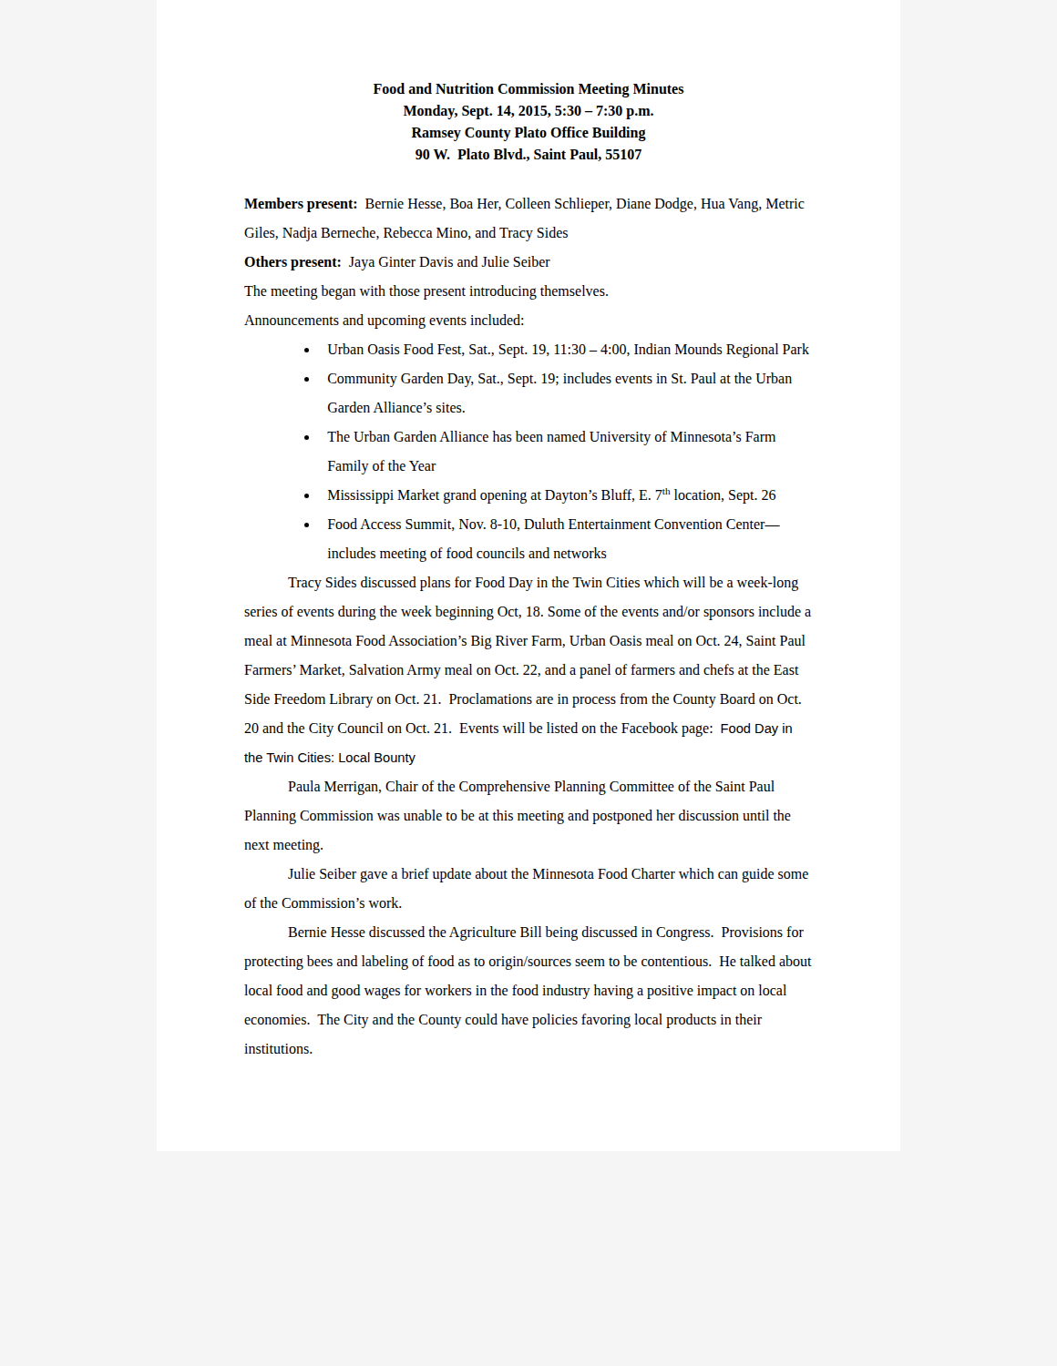Food and Nutrition Commission Meeting Minutes
Monday, Sept. 14, 2015, 5:30 – 7:30 p.m.
Ramsey County Plato Office Building
90 W. Plato Blvd., Saint Paul, 55107
Members present: Bernie Hesse, Boa Her, Colleen Schlieper, Diane Dodge, Hua Vang, Metric Giles, Nadja Berneche, Rebecca Mino, and Tracy Sides
Others present: Jaya Ginter Davis and Julie Seiber
The meeting began with those present introducing themselves.
Announcements and upcoming events included:
Urban Oasis Food Fest, Sat., Sept. 19, 11:30 – 4:00, Indian Mounds Regional Park
Community Garden Day, Sat., Sept. 19; includes events in St. Paul at the Urban Garden Alliance’s sites.
The Urban Garden Alliance has been named University of Minnesota’s Farm Family of the Year
Mississippi Market grand opening at Dayton’s Bluff, E. 7th location, Sept. 26
Food Access Summit, Nov. 8-10, Duluth Entertainment Convention Center—includes meeting of food councils and networks
Tracy Sides discussed plans for Food Day in the Twin Cities which will be a week-long series of events during the week beginning Oct, 18. Some of the events and/or sponsors include a meal at Minnesota Food Association’s Big River Farm, Urban Oasis meal on Oct. 24, Saint Paul Farmers’ Market, Salvation Army meal on Oct. 22, and a panel of farmers and chefs at the East Side Freedom Library on Oct. 21. Proclamations are in process from the County Board on Oct. 20 and the City Council on Oct. 21. Events will be listed on the Facebook page: Food Day in the Twin Cities: Local Bounty
Paula Merrigan, Chair of the Comprehensive Planning Committee of the Saint Paul Planning Commission was unable to be at this meeting and postponed her discussion until the next meeting.
Julie Seiber gave a brief update about the Minnesota Food Charter which can guide some of the Commission’s work.
Bernie Hesse discussed the Agriculture Bill being discussed in Congress. Provisions for protecting bees and labeling of food as to origin/sources seem to be contentious. He talked about local food and good wages for workers in the food industry having a positive impact on local economies. The City and the County could have policies favoring local products in their institutions.